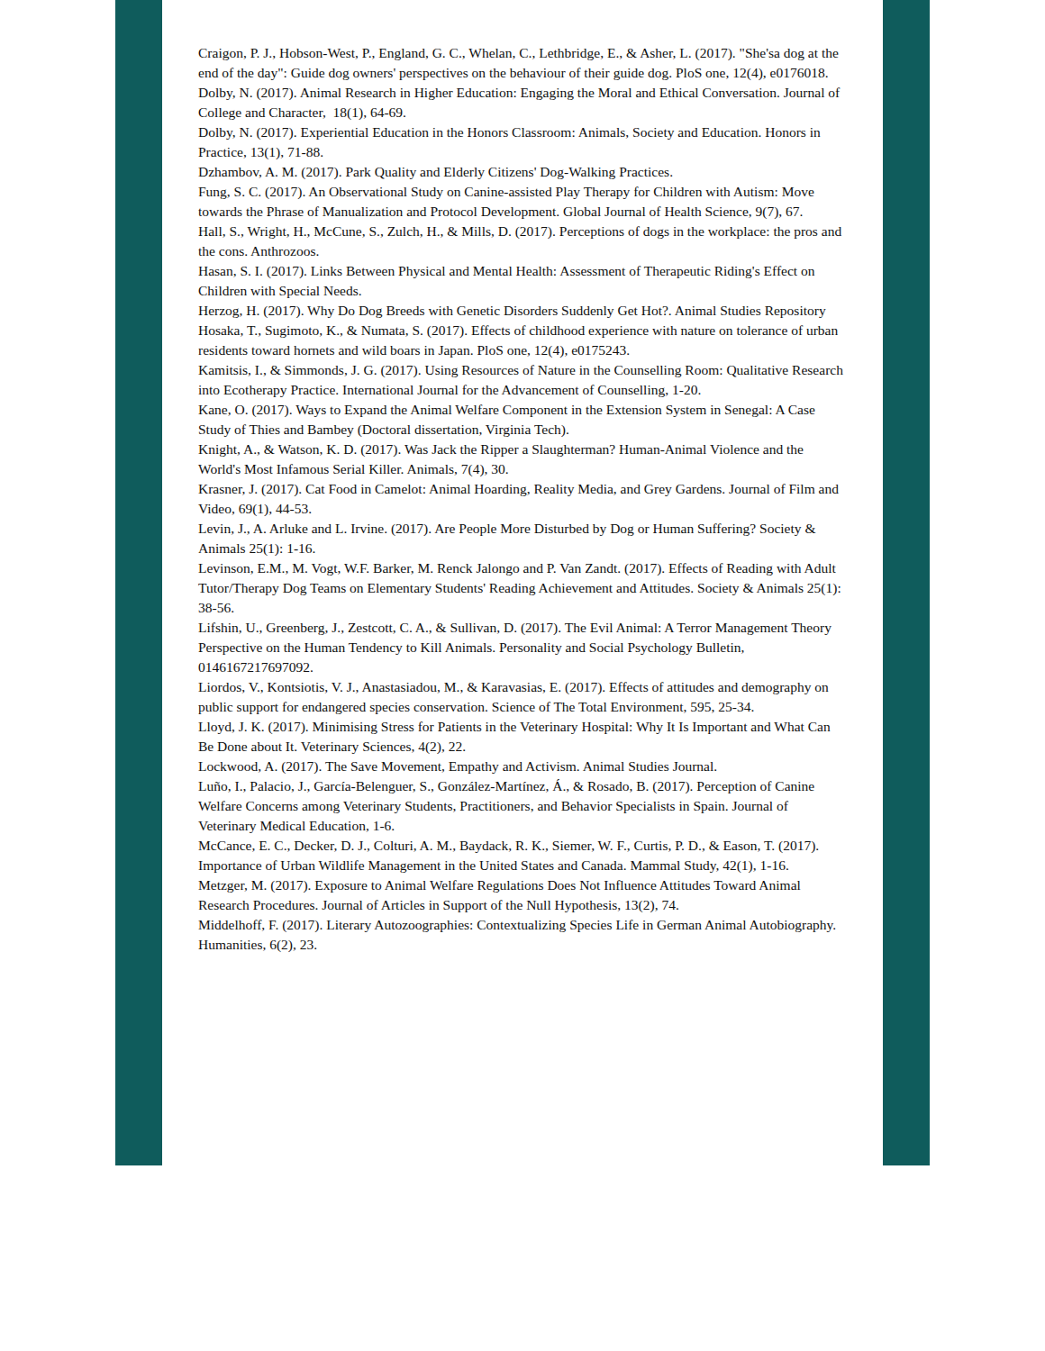Craigon, P. J., Hobson-West, P., England, G. C., Whelan, C., Lethbridge, E., & Asher, L. (2017). "She'sa dog at the end of the day": Guide dog owners' perspectives on the behaviour of their guide dog. PloS one, 12(4), e0176018.
Dolby, N. (2017). Animal Research in Higher Education: Engaging the Moral and Ethical Conversation. Journal of College and Character, 18(1), 64-69.
Dolby, N. (2017). Experiential Education in the Honors Classroom: Animals, Society and Education. Honors in Practice, 13(1), 71-88.
Dzhambov, A. M. (2017). Park Quality and Elderly Citizens' Dog-Walking Practices.
Fung, S. C. (2017). An Observational Study on Canine-assisted Play Therapy for Children with Autism: Move towards the Phrase of Manualization and Protocol Development. Global Journal of Health Science, 9(7), 67.
Hall, S., Wright, H., McCune, S., Zulch, H., & Mills, D. (2017). Perceptions of dogs in the workplace: the pros and the cons. Anthrozoos.
Hasan, S. I. (2017). Links Between Physical and Mental Health: Assessment of Therapeutic Riding's Effect on Children with Special Needs.
Herzog, H. (2017). Why Do Dog Breeds with Genetic Disorders Suddenly Get Hot?. Animal Studies Repository
Hosaka, T., Sugimoto, K., & Numata, S. (2017). Effects of childhood experience with nature on tolerance of urban residents toward hornets and wild boars in Japan. PloS one, 12(4), e0175243.
Kamitsis, I., & Simmonds, J. G. (2017). Using Resources of Nature in the Counselling Room: Qualitative Research into Ecotherapy Practice. International Journal for the Advancement of Counselling, 1-20.
Kane, O. (2017). Ways to Expand the Animal Welfare Component in the Extension System in Senegal: A Case Study of Thies and Bambey (Doctoral dissertation, Virginia Tech).
Knight, A., & Watson, K. D. (2017). Was Jack the Ripper a Slaughterman? Human-Animal Violence and the World's Most Infamous Serial Killer. Animals, 7(4), 30.
Krasner, J. (2017). Cat Food in Camelot: Animal Hoarding, Reality Media, and Grey Gardens. Journal of Film and Video, 69(1), 44-53.
Levin, J., A. Arluke and L. Irvine. (2017). Are People More Disturbed by Dog or Human Suffering? Society & Animals 25(1): 1-16.
Levinson, E.M., M. Vogt, W.F. Barker, M. Renck Jalongo and P. Van Zandt. (2017). Effects of Reading with Adult Tutor/Therapy Dog Teams on Elementary Students' Reading Achievement and Attitudes. Society & Animals 25(1): 38-56.
Lifshin, U., Greenberg, J., Zestcott, C. A., & Sullivan, D. (2017). The Evil Animal: A Terror Management Theory Perspective on the Human Tendency to Kill Animals. Personality and Social Psychology Bulletin, 0146167217697092.
Liordos, V., Kontsiotis, V. J., Anastasiadou, M., & Karavasias, E. (2017). Effects of attitudes and demography on public support for endangered species conservation. Science of The Total Environment, 595, 25-34.
Lloyd, J. K. (2017). Minimising Stress for Patients in the Veterinary Hospital: Why It Is Important and What Can Be Done about It. Veterinary Sciences, 4(2), 22.
Lockwood, A. (2017). The Save Movement, Empathy and Activism. Animal Studies Journal.
Luño, I., Palacio, J., García-Belenguer, S., González-Martínez, Á., & Rosado, B. (2017). Perception of Canine Welfare Concerns among Veterinary Students, Practitioners, and Behavior Specialists in Spain. Journal of Veterinary Medical Education, 1-6.
McCance, E. C., Decker, D. J., Colturi, A. M., Baydack, R. K., Siemer, W. F., Curtis, P. D., & Eason, T. (2017). Importance of Urban Wildlife Management in the United States and Canada. Mammal Study, 42(1), 1-16.
Metzger, M. (2017). Exposure to Animal Welfare Regulations Does Not Influence Attitudes Toward Animal Research Procedures. Journal of Articles in Support of the Null Hypothesis, 13(2), 74.
Middelhoff, F. (2017). Literary Autozoographies: Contextualizing Species Life in German Animal Autobiography. Humanities, 6(2), 23.